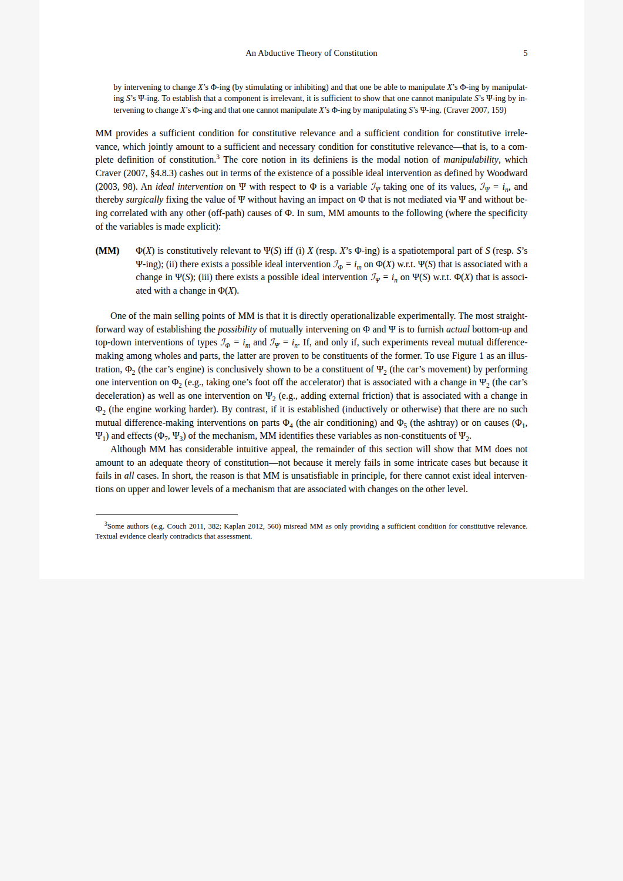An Abductive Theory of Constitution 5
by intervening to change X’s Φ-ing (by stimulating or inhibiting) and that one be able to manipulate X’s Φ-ing by manipulating S’s Ψ-ing. To establish that a component is irrelevant, it is sufficient to show that one cannot manipulate S’s Ψ-ing by intervening to change X’s Φ-ing and that one cannot manipulate X’s Φ-ing by manipulating S’s Ψ-ing. (Craver 2007, 159)
MM provides a sufficient condition for constitutive relevance and a sufficient condition for constitutive irrelevance, which jointly amount to a sufficient and necessary condition for constitutive relevance—that is, to a complete definition of constitution.3 The core notion in its definiens is the modal notion of manipulability, which Craver (2007, §4.8.3) cashes out in terms of the existence of a possible ideal intervention as defined by Woodward (2003, 98). An ideal intervention on Ψ with respect to Φ is a variable ℐΨ taking one of its values, ℐΨ = in, and thereby surgically fixing the value of Ψ without having an impact on Φ that is not mediated via Ψ and without being correlated with any other (off-path) causes of Φ. In sum, MM amounts to the following (where the specificity of the variables is made explicit):
(MM)
Φ(X) is constitutively relevant to Ψ(S) iff (i) X (resp. X’s Φ-ing) is a spatiotemporal part of S (resp. S’s Ψ-ing); (ii) there exists a possible ideal intervention ℐΦ = im on Φ(X) w.r.t. Ψ(S) that is associated with a change in Ψ(S); (iii) there exists a possible ideal intervention ℐΨ = in on Ψ(S) w.r.t. Φ(X) that is associated with a change in Φ(X).
One of the main selling points of MM is that it is directly operationalizable experimentally. The most straightforward way of establishing the possibility of mutually intervening on Φ and Ψ is to furnish actual bottom-up and top-down interventions of types ℐΦ = im and ℐΨ = in. If, and only if, such experiments reveal mutual difference-making among wholes and parts, the latter are proven to be constituents of the former. To use Figure 1 as an illustration, Φ2 (the car’s engine) is conclusively shown to be a constituent of Ψ2 (the car’s movement) by performing one intervention on Φ2 (e.g., taking one’s foot off the accelerator) that is associated with a change in Ψ2 (the car’s deceleration) as well as one intervention on Ψ2 (e.g., adding external friction) that is associated with a change in Φ2 (the engine working harder). By contrast, if it is established (inductively or otherwise) that there are no such mutual difference-making interventions on parts Φ4 (the air conditioning) and Φ5 (the ashtray) or on causes (Φ1, Ψ1) and effects (Φ7, Ψ3) of the mechanism, MM identifies these variables as non-constituents of Ψ2.
Although MM has considerable intuitive appeal, the remainder of this section will show that MM does not amount to an adequate theory of constitution—not because it merely fails in some intricate cases but because it fails in all cases. In short, the reason is that MM is unsatisfiable in principle, for there cannot exist ideal interventions on upper and lower levels of a mechanism that are associated with changes on the other level.
3Some authors (e.g. Couch 2011, 382; Kaplan 2012, 560) misread MM as only providing a sufficient condition for constitutive relevance. Textual evidence clearly contradicts that assessment.